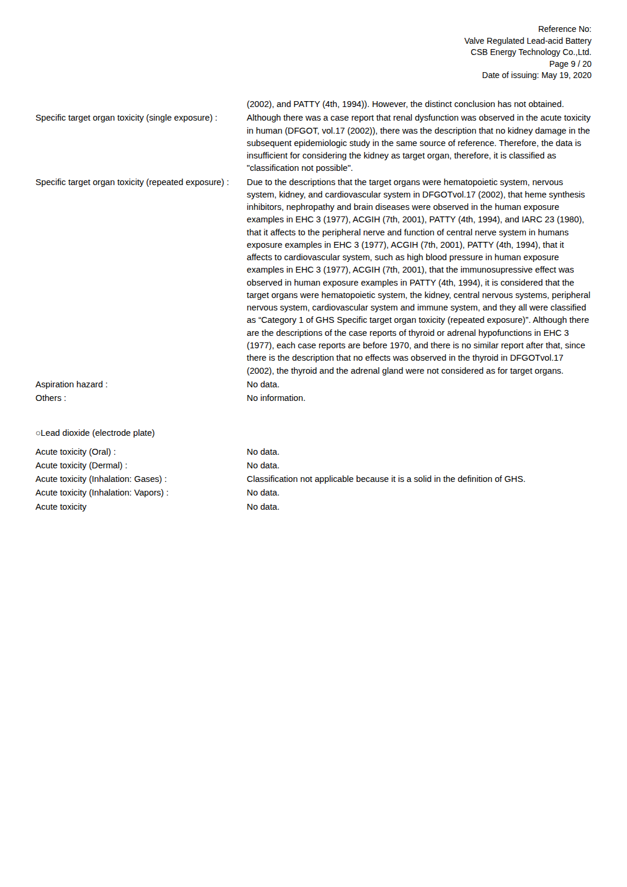Reference No:
Valve Regulated Lead-acid Battery
CSB Energy Technology Co.,Ltd.
Page 9 / 20
Date of issuing: May 19, 2020
| | (2002), and PATTY (4th, 1994)). However, the distinct conclusion has not obtained. |
| Specific target organ toxicity (single exposure) : | Although there was a case report that renal dysfunction was observed in the acute toxicity in human (DFGOT, vol.17 (2002)), there was the description that no kidney damage in the subsequent epidemiologic study in the same source of reference. Therefore, the data is insufficient for considering the kidney as target organ, therefore, it is classified as "classification not possible". |
| Specific target organ toxicity (repeated exposure) : | Due to the descriptions that the target organs were hematopoietic system, nervous system, kidney, and cardiovascular system in DFGOTvol.17 (2002), that heme synthesis inhibitors, nephropathy and brain diseases were observed in the human exposure examples in EHC 3 (1977), ACGIH (7th, 2001), PATTY (4th, 1994), and IARC 23 (1980), that it affects to the peripheral nerve and function of central nerve system in humans exposure examples in EHC 3 (1977), ACGIH (7th, 2001), PATTY (4th, 1994), that it affects to cardiovascular system, such as high blood pressure in human exposure examples in EHC 3 (1977), ACGIH (7th, 2001), that the immunosupressive effect was observed in human exposure examples in PATTY (4th, 1994), it is considered that the target organs were hematopoietic system, the kidney, central nervous systems, peripheral nervous system, cardiovascular system and immune system, and they all were classified as “Category 1 of GHS Specific target organ toxicity (repeated exposure)”. Although there are the descriptions of the case reports of thyroid or adrenal hypofunctions in EHC 3 (1977), each case reports are before 1970, and there is no similar report after that, since there is the description that no effects was observed in the thyroid in DFGOTvol.17 (2002), the thyroid and the adrenal gland were not considered as for target organs. |
| Aspiration hazard : | No data. |
| Others : | No information. |
○Lead dioxide (electrode plate)
| Acute toxicity (Oral) : | No data. |
| Acute toxicity (Dermal) : | No data. |
| Acute toxicity (Inhalation: Gases) : | Classification not applicable because it is a solid in the definition of GHS. |
| Acute toxicity (Inhalation: Vapors) : | No data. |
| Acute toxicity | No data. |